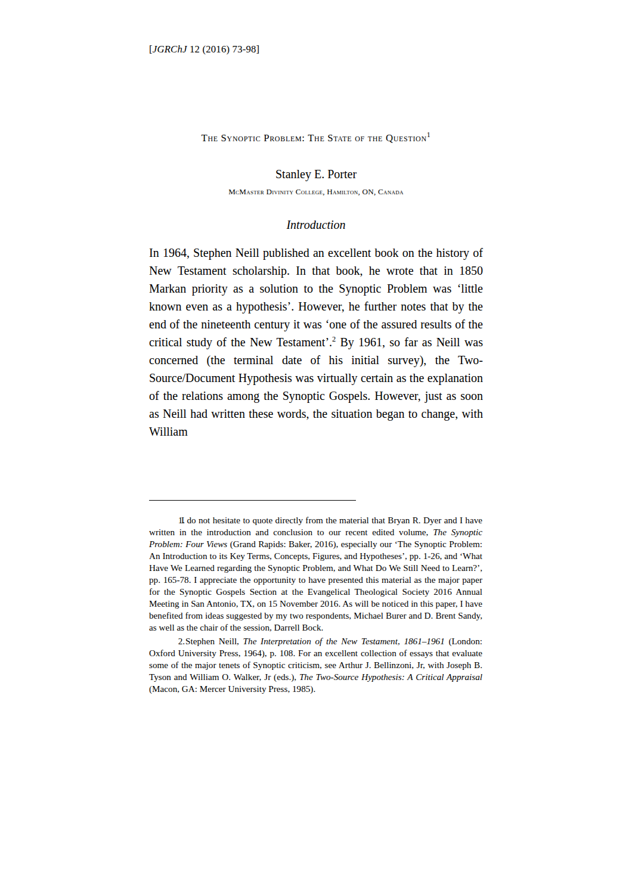[JGRChJ 12 (2016) 73-98]
The Synoptic Problem: The State of the Question1
Stanley E. Porter
McMaster Divinity College, Hamilton, ON, Canada
Introduction
In 1964, Stephen Neill published an excellent book on the history of New Testament scholarship. In that book, he wrote that in 1850 Markan priority as a solution to the Synoptic Problem was ‘little known even as a hypothesis’. However, he further notes that by the end of the nineteenth century it was ‘one of the assured results of the critical study of the New Testament’.2 By 1961, so far as Neill was concerned (the terminal date of his initial survey), the Two-Source/Document Hypothesis was virtually certain as the explanation of the relations among the Synoptic Gospels. However, just as soon as Neill had written these words, the situation began to change, with William
1. I do not hesitate to quote directly from the material that Bryan R. Dyer and I have written in the introduction and conclusion to our recent edited volume, The Synoptic Problem: Four Views (Grand Rapids: Baker, 2016), especially our ‘The Synoptic Problem: An Introduction to its Key Terms, Concepts, Figures, and Hypotheses’, pp. 1-26, and ‘What Have We Learned regarding the Synoptic Problem, and What Do We Still Need to Learn?’, pp. 165-78. I appreciate the opportunity to have presented this material as the major paper for the Synoptic Gospels Section at the Evangelical Theological Society 2016 Annual Meeting in San Antonio, TX, on 15 November 2016. As will be noticed in this paper, I have benefited from ideas suggested by my two respondents, Michael Burer and D. Brent Sandy, as well as the chair of the session, Darrell Bock.
2. Stephen Neill, The Interpretation of the New Testament, 1861–1961 (London: Oxford University Press, 1964), p. 108. For an excellent collection of essays that evaluate some of the major tenets of Synoptic criticism, see Arthur J. Bellinzoni, Jr, with Joseph B. Tyson and William O. Walker, Jr (eds.), The Two-Source Hypothesis: A Critical Appraisal (Macon, GA: Mercer University Press, 1985).